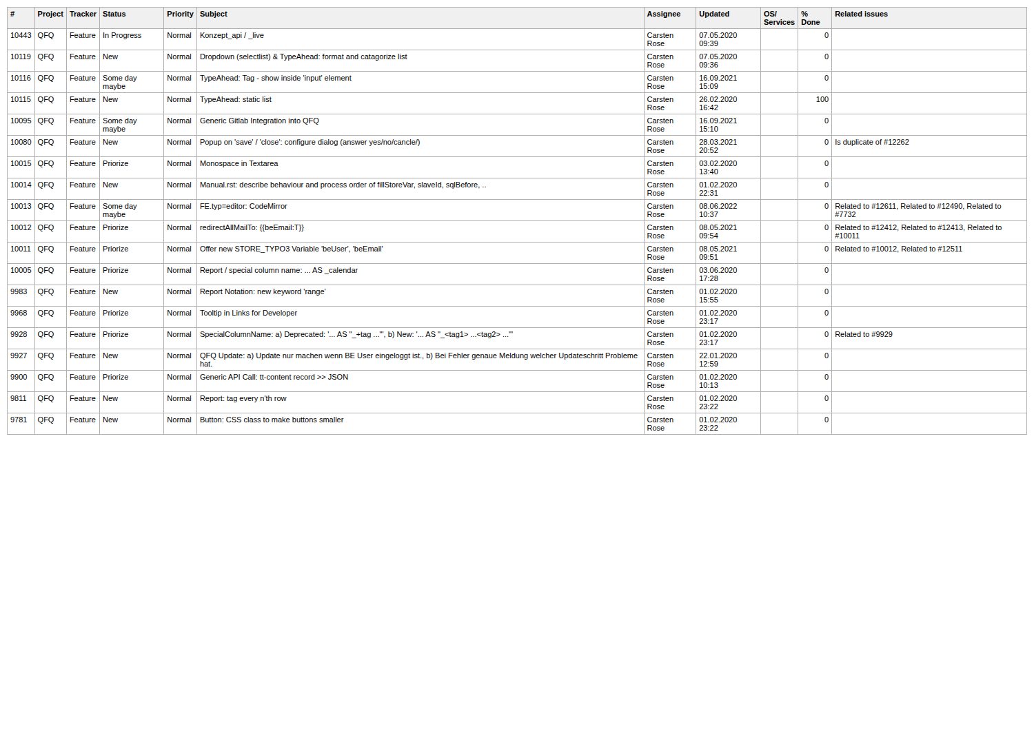| # | Project | Tracker | Status | Priority | Subject | Assignee | Updated | OS/ Services | % Done | Related issues |
| --- | --- | --- | --- | --- | --- | --- | --- | --- | --- | --- |
| 10443 | QFQ | Feature | In Progress | Normal | Konzept_api / _live | Carsten Rose | 07.05.2020 09:39 | | 0 | |
| 10119 | QFQ | Feature | New | Normal | Dropdown (selectlist) & TypeAhead: format and catagorize list | Carsten Rose | 07.05.2020 09:36 | | 0 | |
| 10116 | QFQ | Feature | Some day maybe | Normal | TypeAhead: Tag - show inside 'input' element | Carsten Rose | 16.09.2021 15:09 | | 0 | |
| 10115 | QFQ | Feature | New | Normal | TypeAhead: static list | Carsten Rose | 26.02.2020 16:42 | | 100 | |
| 10095 | QFQ | Feature | Some day maybe | Normal | Generic Gitlab Integration into QFQ | Carsten Rose | 16.09.2021 15:10 | | 0 | |
| 10080 | QFQ | Feature | New | Normal | Popup on 'save' / 'close': configure dialog (answer yes/no/cancle/) | Carsten Rose | 28.03.2021 20:52 | | 0 | Is duplicate of #12262 |
| 10015 | QFQ | Feature | Priorize | Normal | Monospace in Textarea | Carsten Rose | 03.02.2020 13:40 | | 0 | |
| 10014 | QFQ | Feature | New | Normal | Manual.rst: describe behaviour and process order of fillStoreVar, slaveId, sqlBefore, .. | Carsten Rose | 01.02.2020 22:31 | | 0 | |
| 10013 | QFQ | Feature | Some day maybe | Normal | FE.typ=editor: CodeMirror | Carsten Rose | 08.06.2022 10:37 | | 0 | Related to #12611, Related to #12490, Related to #7732 |
| 10012 | QFQ | Feature | Priorize | Normal | redirectAllMailTo: {{beEmail:T}} | Carsten Rose | 08.05.2021 09:54 | | 0 | Related to #12412, Related to #12413, Related to #10011 |
| 10011 | QFQ | Feature | Priorize | Normal | Offer new STORE_TYPO3 Variable 'beUser', 'beEmail' | Carsten Rose | 08.05.2021 09:51 | | 0 | Related to #10012, Related to #12511 |
| 10005 | QFQ | Feature | Priorize | Normal | Report / special column name: ... AS _calendar | Carsten Rose | 03.06.2020 17:28 | | 0 | |
| 9983 | QFQ | Feature | New | Normal | Report Notation: new keyword 'range' | Carsten Rose | 01.02.2020 15:55 | | 0 | |
| 9968 | QFQ | Feature | Priorize | Normal | Tooltip in Links for Developer | Carsten Rose | 01.02.2020 23:17 | | 0 | |
| 9928 | QFQ | Feature | Priorize | Normal | SpecialColumnName: a) Deprecated: '... AS "_+tag ..."', b) New: '... AS "_<tag1> ...<tag2> ..."' | Carsten Rose | 01.02.2020 23:17 | | 0 | Related to #9929 |
| 9927 | QFQ | Feature | New | Normal | QFQ Update: a) Update nur machen wenn BE User eingeloggt ist., b) Bei Fehler genaue Meldung welcher Updateschritt Probleme hat. | Carsten Rose | 22.01.2020 12:59 | | 0 | |
| 9900 | QFQ | Feature | Priorize | Normal | Generic API Call: tt-content record >> JSON | Carsten Rose | 01.02.2020 10:13 | | 0 | |
| 9811 | QFQ | Feature | New | Normal | Report: tag every n'th row | Carsten Rose | 01.02.2020 23:22 | | 0 | |
| 9781 | QFQ | Feature | New | Normal | Button: CSS class to make buttons smaller | Carsten Rose | 01.02.2020 23:22 | | 0 | |